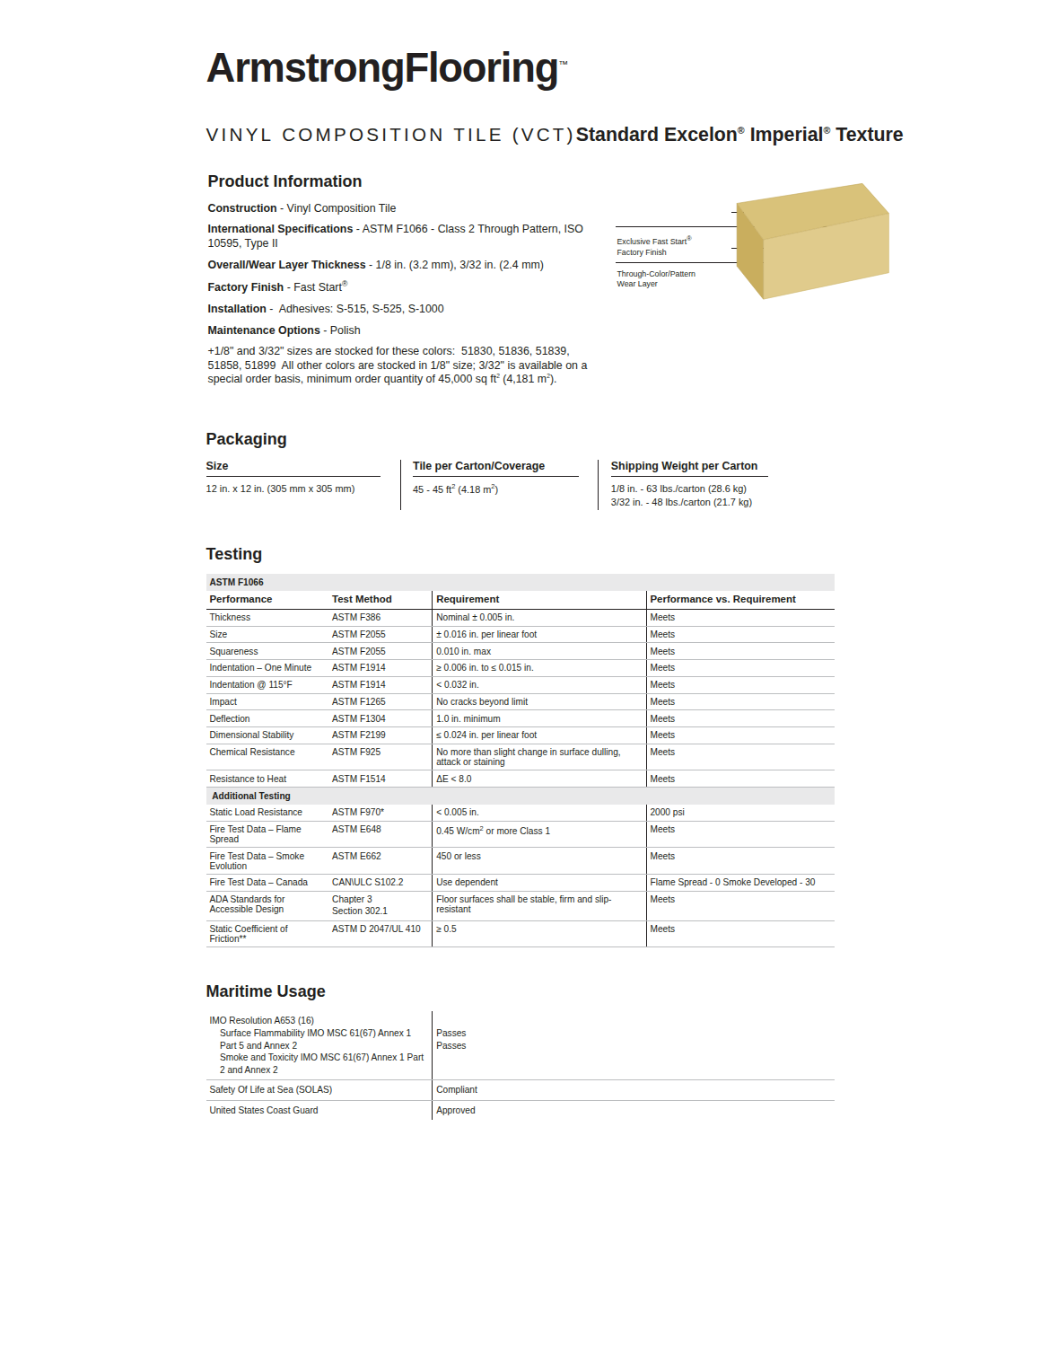ArmstrongFlooring™
VINYL COMPOSITION TILE (VCT)
Standard Excelon® Imperial® Texture
Product Information
Construction - Vinyl Composition Tile
International Specifications - ASTM F1066 - Class 2 Through Pattern, ISO 10595, Type II
Overall/Wear Layer Thickness - 1/8 in. (3.2 mm), 3/32 in. (2.4 mm)
Factory Finish - Fast Start®
Installation - Adhesives: S-515, S-525, S-1000
Maintenance Options - Polish
+1/8" and 3/32" sizes are stocked for these colors: 51830, 51836, 51839, 51858, 51899 All other colors are stocked in 1/8" size; 3/32" is available on a special order basis, minimum order quantity of 45,000 sq ft2 (4,181 m2).
Exclusive Fast Start®
Factory Finish
Through-Color/Pattern
Wear Layer
Packaging
Size
12 in. x 12 in. (305 mm x 305 mm)
Tile per Carton/Coverage
45 - 45 ft2 (4.18 m2)
Shipping Weight per Carton
1/8 in. - 63 lbs./carton (28.6 kg)
3/32 in. - 48 lbs./carton (21.7 kg)
Testing
| ASTM F1066 |
| Performance | Test Method | Requirement | Performance vs. Requirement |
| Thickness | ASTM F386 | Nominal ± 0.005 in. | Meets |
| Size | ASTM F2055 | ± 0.016 in. per linear foot | Meets |
| Squareness | ASTM F2055 | 0.010 in. max | Meets |
| Indentation – One Minute | ASTM F1914 | ≥ 0.006 in. to ≤ 0.015 in. | Meets |
| Indentation @ 115°F | ASTM F1914 | < 0.032 in. | Meets |
| Impact | ASTM F1265 | No cracks beyond limit | Meets |
| Deflection | ASTM F1304 | 1.0 in. minimum | Meets |
| Dimensional Stability | ASTM F2199 | ≤ 0.024 in. per linear foot | Meets |
| Chemical Resistance | ASTM F925 | No more than slight change in surface dulling, attack or staining | Meets |
| Resistance to Heat | ASTM F1514 | ΔE < 8.0 | Meets |
| Additional Testing |
| Static Load Resistance | ASTM F970* | < 0.005 in. | 2000 psi |
| Fire Test Data – Flame Spread | ASTM E648 | 0.45 W/cm 2 or more Class 1 | Meets |
| Fire Test Data – Smoke Evolution | ASTM E662 | 450 or less | Meets |
| Fire Test Data – Canada | CAN\ULC S102.2 | Use dependent | Flame Spread - 0 Smoke Developed - 30 |
| ADA Standards for Accessible Design | Chapter 3 Section 302.1 | Floor surfaces shall be stable, firm and slip-resistant | Meets |
| Static Coefficient of Friction** | ASTM D 2047/UL 410 | ≥ 0.5 | Meets |
Maritime Usage
| IMO Resolution A653 (16) Surface Flammability IMO MSC 61(67) Annex 1 Part 5 and Annex 2 Smoke and Toxicity IMO MSC 61(67) Annex 1 Part 2 and Annex 2 | Passes Passes | |
| Safety Of Life at Sea (SOLAS) | Compliant | |
| United States Coast Guard | Approved | |